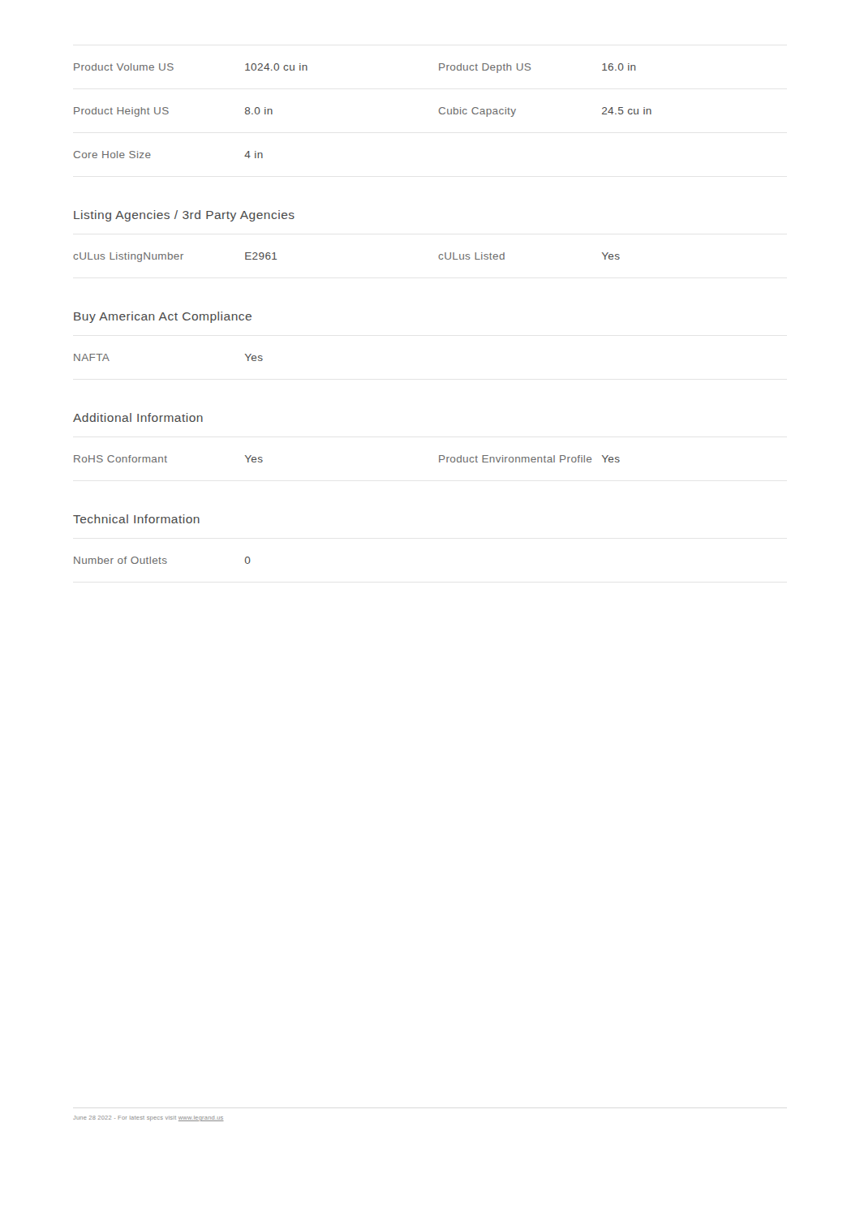| Product Volume US | 1024.0 cu in | Product Depth US | 16.0 in |
| Product Height US | 8.0 in | Cubic Capacity | 24.5 cu in |
| Core Hole Size | 4 in | | |
Listing Agencies / 3rd Party Agencies
| cULus ListingNumber | E2961 | cULus Listed | Yes |
Buy American Act Compliance
| NAFTA | Yes | | |
Additional Information
| RoHS Conformant | Yes | Product Environmental Profile | Yes |
Technical Information
| Number of Outlets | 0 | | |
June 28 2022 - For latest specs visit www.legrand.us